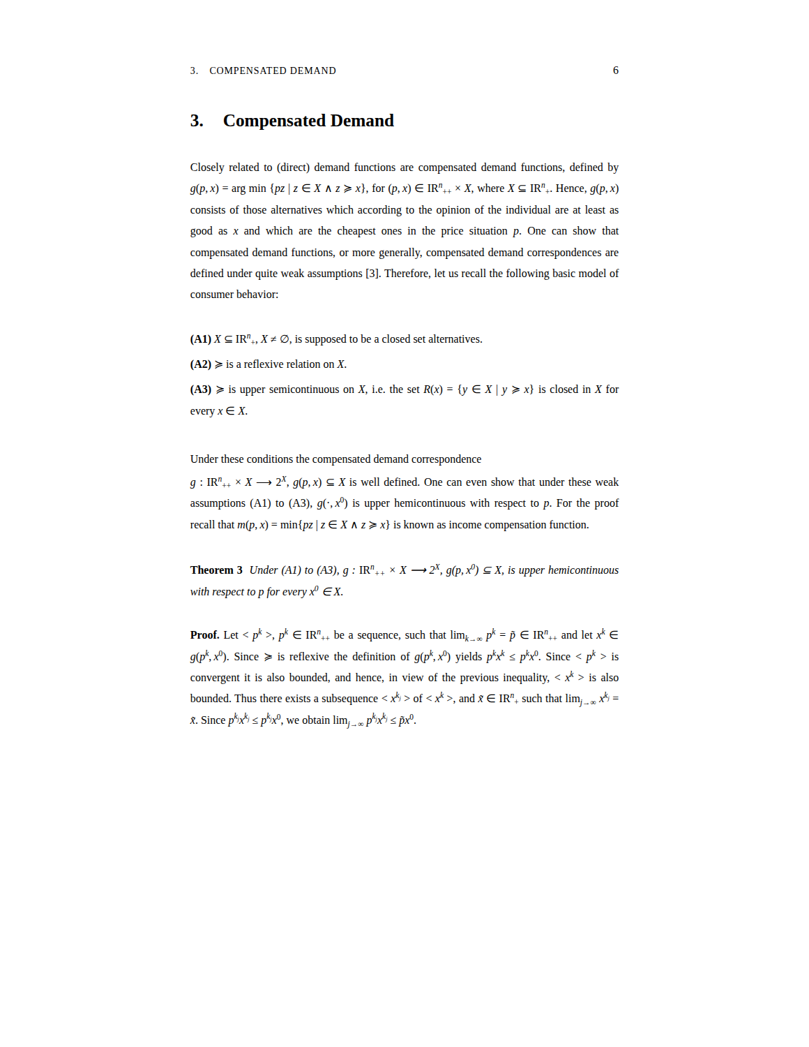3. Compensated Demand 6
3. Compensated Demand
Closely related to (direct) demand functions are compensated demand functions, defined by g(p, x) = arg min {pz | z ∈ X ∧ z ≽ x}, for (p, x) ∈ IRn++ × X, where X ⊆ IRn+. Hence, g(p, x) consists of those alternatives which according to the opinion of the individual are at least as good as x and which are the cheapest ones in the price situation p. One can show that compensated demand functions, or more generally, compensated demand correspondences are defined under quite weak assumptions [3]. Therefore, let us recall the following basic model of consumer behavior:
(A1) X ⊆ IRn+, X ≠ ∅, is supposed to be a closed set alternatives.
(A2) ≽ is a reflexive relation on X.
(A3) ≽ is upper semicontinuous on X, i.e. the set R(x) = {y ∈ X | y ≽ x} is closed in X for every x ∈ X.
Under these conditions the compensated demand correspondence
g : IRn++ × X ⟶ 2X, g(p, x) ⊆ X is well defined. One can even show that under these weak assumptions (A1) to (A3), g(·, x0) is upper hemicontinuous with respect to p. For the proof recall that m(p, x) = min{pz | z ∈ X ∧ z ≽ x} is known as income compensation function.
Theorem 3 Under (A1) to (A3), g : IRn++ × X ⟶ 2X, g(p, x0) ⊆ X, is upper hemicontinuous with respect to p for every x0 ∈ X.
Proof. Let < pk >, pk ∈ IRn++ be a sequence, such that limk→∞ pk = p̃ ∈ IRn++ and let xk ∈ g(pk, x0). Since ≽ is reflexive the definition of g(pk, x0) yields pkxk ≤ pkx0. Since < pk > is convergent it is also bounded, and hence, in view of the previous inequality, < xk > is also bounded. Thus there exists a subsequence < xkj > of < xk >, and x̃ ∈ IRn+ such that limj→∞ xkj = x̃. Since pkjxkj ≤ pkjx0, we obtain limj→∞ pkjxkj ≤ p̃x0.